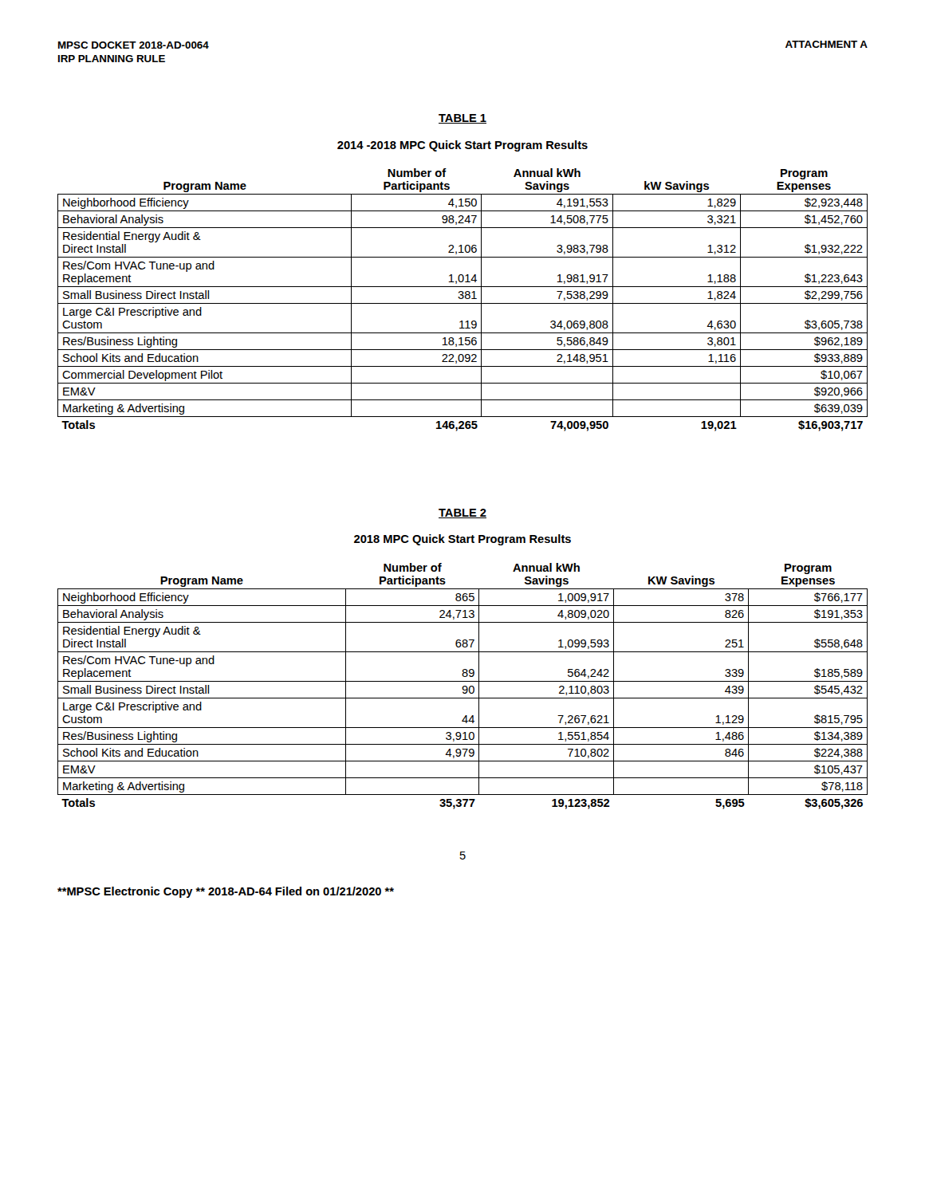MPSC DOCKET 2018-AD-0064
IRP PLANNING RULE
ATTACHMENT A
TABLE 1
2014 -2018 MPC Quick Start Program Results
| Program Name | Number of Participants | Annual kWh Savings | kW Savings | Program Expenses |
| --- | --- | --- | --- | --- |
| Neighborhood Efficiency | 4,150 | 4,191,553 | 1,829 | $2,923,448 |
| Behavioral Analysis | 98,247 | 14,508,775 | 3,321 | $1,452,760 |
| Residential Energy Audit & Direct Install | 2,106 | 3,983,798 | 1,312 | $1,932,222 |
| Res/Com HVAC Tune-up and Replacement | 1,014 | 1,981,917 | 1,188 | $1,223,643 |
| Small Business Direct Install | 381 | 7,538,299 | 1,824 | $2,299,756 |
| Large C&I Prescriptive and Custom | 119 | 34,069,808 | 4,630 | $3,605,738 |
| Res/Business Lighting | 18,156 | 5,586,849 | 3,801 | $962,189 |
| School Kits and Education | 22,092 | 2,148,951 | 1,116 | $933,889 |
| Commercial Development Pilot | | | | $10,067 |
| EM&V | | | | $920,966 |
| Marketing & Advertising | | | | $639,039 |
| Totals | 146,265 | 74,009,950 | 19,021 | $16,903,717 |
TABLE 2
2018 MPC Quick Start Program Results
| Program Name | Number of Participants | Annual kWh Savings | KW Savings | Program Expenses |
| --- | --- | --- | --- | --- |
| Neighborhood Efficiency | 865 | 1,009,917 | 378 | $766,177 |
| Behavioral Analysis | 24,713 | 4,809,020 | 826 | $191,353 |
| Residential Energy Audit & Direct Install | 687 | 1,099,593 | 251 | $558,648 |
| Res/Com HVAC Tune-up and Replacement | 89 | 564,242 | 339 | $185,589 |
| Small Business Direct Install | 90 | 2,110,803 | 439 | $545,432 |
| Large C&I Prescriptive and Custom | 44 | 7,267,621 | 1,129 | $815,795 |
| Res/Business Lighting | 3,910 | 1,551,854 | 1,486 | $134,389 |
| School Kits and Education | 4,979 | 710,802 | 846 | $224,388 |
| EM&V | | | | $105,437 |
| Marketing & Advertising | | | | $78,118 |
| Totals | 35,377 | 19,123,852 | 5,695 | $3,605,326 |
5
**MPSC Electronic Copy ** 2018-AD-64 Filed on 01/21/2020 **